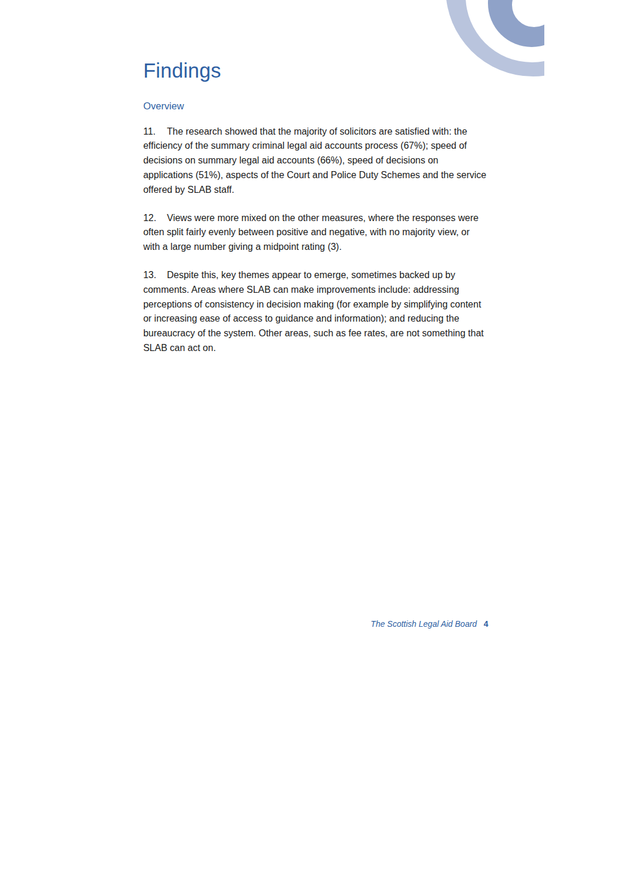Findings
Overview
11. The research showed that the majority of solicitors are satisfied with: the efficiency of the summary criminal legal aid accounts process (67%); speed of decisions on summary legal aid accounts (66%), speed of decisions on applications (51%), aspects of the Court and Police Duty Schemes and the service offered by SLAB staff.
12. Views were more mixed on the other measures, where the responses were often split fairly evenly between positive and negative, with no majority view, or with a large number giving a midpoint rating (3).
13. Despite this, key themes appear to emerge, sometimes backed up by comments. Areas where SLAB can make improvements include: addressing perceptions of consistency in decision making (for example by simplifying content or increasing ease of access to guidance and information); and reducing the bureaucracy of the system. Other areas, such as fee rates, are not something that SLAB can act on.
The Scottish Legal Aid Board4